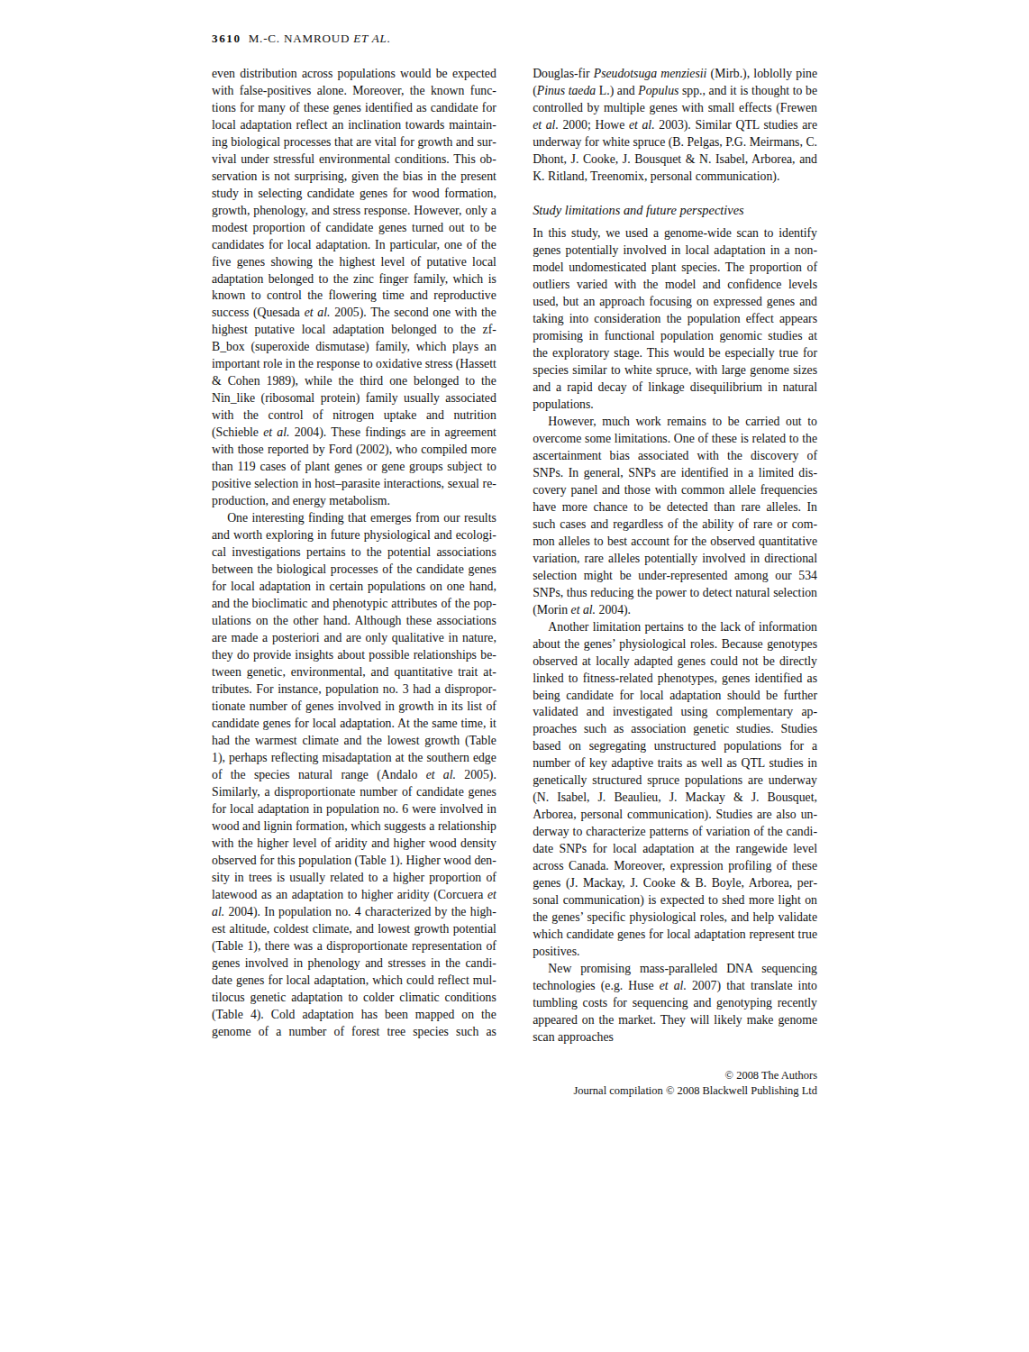3610 M.-C. NAMROUD ET AL.
even distribution across populations would be expected with false-positives alone. Moreover, the known functions for many of these genes identified as candidate for local adaptation reflect an inclination towards maintaining biological processes that are vital for growth and survival under stressful environmental conditions. This observation is not surprising, given the bias in the present study in selecting candidate genes for wood formation, growth, phenology, and stress response. However, only a modest proportion of candidate genes turned out to be candidates for local adaptation. In particular, one of the five genes showing the highest level of putative local adaptation belonged to the zinc finger family, which is known to control the flowering time and reproductive success (Quesada et al. 2005). The second one with the highest putative local adaptation belonged to the zf-B_box (superoxide dismutase) family, which plays an important role in the response to oxidative stress (Hassett & Cohen 1989), while the third one belonged to the Nin_like (ribosomal protein) family usually associated with the control of nitrogen uptake and nutrition (Schieble et al. 2004). These findings are in agreement with those reported by Ford (2002), who compiled more than 119 cases of plant genes or gene groups subject to positive selection in host–parasite interactions, sexual reproduction, and energy metabolism.
One interesting finding that emerges from our results and worth exploring in future physiological and ecological investigations pertains to the potential associations between the biological processes of the candidate genes for local adaptation in certain populations on one hand, and the bioclimatic and phenotypic attributes of the populations on the other hand. Although these associations are made a posteriori and are only qualitative in nature, they do provide insights about possible relationships between genetic, environmental, and quantitative trait attributes. For instance, population no. 3 had a disproportionate number of genes involved in growth in its list of candidate genes for local adaptation. At the same time, it had the warmest climate and the lowest growth (Table 1), perhaps reflecting misadaptation at the southern edge of the species natural range (Andalo et al. 2005). Similarly, a disproportionate number of candidate genes for local adaptation in population no. 6 were involved in wood and lignin formation, which suggests a relationship with the higher level of aridity and higher wood density observed for this population (Table 1). Higher wood density in trees is usually related to a higher proportion of latewood as an adaptation to higher aridity (Corcuera et al. 2004). In population no. 4 characterized by the highest altitude, coldest climate, and lowest growth potential (Table 1), there was a disproportionate representation of genes involved in phenology and stresses in the candidate genes for local adaptation, which could reflect multilocus genetic adaptation to colder climatic conditions (Table 4). Cold adaptation has been mapped on the genome of a number of forest tree species such as Douglas-fir Pseudotsuga menziesii (Mirb.), loblolly pine (Pinus taeda L.) and Populus spp., and it is thought to be controlled by multiple genes with small effects (Frewen et al. 2000; Howe et al. 2003). Similar QTL studies are underway for white spruce (B. Pelgas, P.G. Meirmans, C. Dhont, J. Cooke, J. Bousquet & N. Isabel, Arborea, and K. Ritland, Treenomix, personal communication).
Study limitations and future perspectives
In this study, we used a genome-wide scan to identify genes potentially involved in local adaptation in a nonmodel undomesticated plant species. The proportion of outliers varied with the model and confidence levels used, but an approach focusing on expressed genes and taking into consideration the population effect appears promising in functional population genomic studies at the exploratory stage. This would be especially true for species similar to white spruce, with large genome sizes and a rapid decay of linkage disequilibrium in natural populations.
However, much work remains to be carried out to overcome some limitations. One of these is related to the ascertainment bias associated with the discovery of SNPs. In general, SNPs are identified in a limited discovery panel and those with common allele frequencies have more chance to be detected than rare alleles. In such cases and regardless of the ability of rare or common alleles to best account for the observed quantitative variation, rare alleles potentially involved in directional selection might be under-represented among our 534 SNPs, thus reducing the power to detect natural selection (Morin et al. 2004).
Another limitation pertains to the lack of information about the genes’ physiological roles. Because genotypes observed at locally adapted genes could not be directly linked to fitness-related phenotypes, genes identified as being candidate for local adaptation should be further validated and investigated using complementary approaches such as association genetic studies. Studies based on segregating unstructured populations for a number of key adaptive traits as well as QTL studies in genetically structured spruce populations are underway (N. Isabel, J. Beaulieu, J. Mackay & J. Bousquet, Arborea, personal communication). Studies are also underway to characterize patterns of variation of the candidate SNPs for local adaptation at the rangewide level across Canada. Moreover, expression profiling of these genes (J. Mackay, J. Cooke & B. Boyle, Arborea, personal communication) is expected to shed more light on the genes’ specific physiological roles, and help validate which candidate genes for local adaptation represent true positives.
New promising mass-paralleled DNA sequencing technologies (e.g. Huse et al. 2007) that translate into tumbling costs for sequencing and genotyping recently appeared on the market. They will likely make genome scan approaches
© 2008 The Authors
Journal compilation © 2008 Blackwell Publishing Ltd